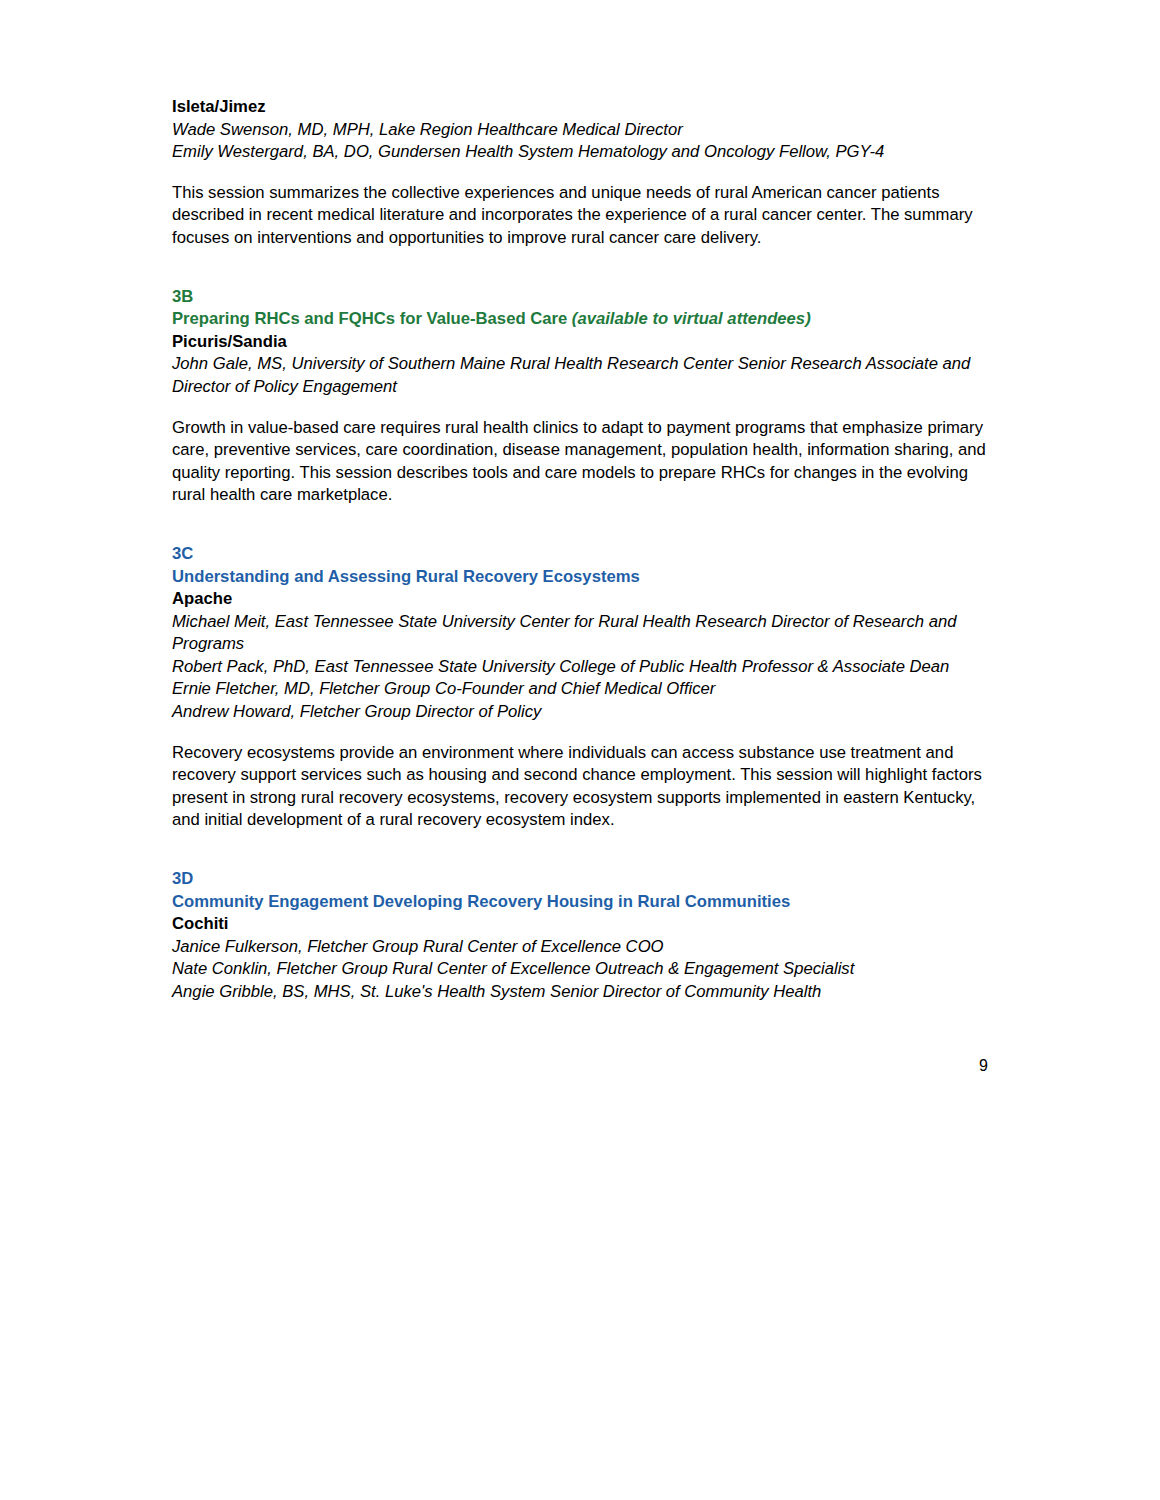Isleta/Jimez
Wade Swenson, MD, MPH, Lake Region Healthcare Medical Director
Emily Westergard, BA, DO, Gundersen Health System Hematology and Oncology Fellow, PGY-4
This session summarizes the collective experiences and unique needs of rural American cancer patients described in recent medical literature and incorporates the experience of a rural cancer center. The summary focuses on interventions and opportunities to improve rural cancer care delivery.
3B
Preparing RHCs and FQHCs for Value-Based Care (available to virtual attendees)
Picuris/Sandia
John Gale, MS, University of Southern Maine Rural Health Research Center Senior Research Associate and Director of Policy Engagement
Growth in value-based care requires rural health clinics to adapt to payment programs that emphasize primary care, preventive services, care coordination, disease management, population health, information sharing, and quality reporting. This session describes tools and care models to prepare RHCs for changes in the evolving rural health care marketplace.
3C
Understanding and Assessing Rural Recovery Ecosystems
Apache
Michael Meit, East Tennessee State University Center for Rural Health Research Director of Research and Programs
Robert Pack, PhD, East Tennessee State University College of Public Health Professor & Associate Dean
Ernie Fletcher, MD, Fletcher Group Co-Founder and Chief Medical Officer
Andrew Howard, Fletcher Group Director of Policy
Recovery ecosystems provide an environment where individuals can access substance use treatment and recovery support services such as housing and second chance employment. This session will highlight factors present in strong rural recovery ecosystems, recovery ecosystem supports implemented in eastern Kentucky, and initial development of a rural recovery ecosystem index.
3D
Community Engagement Developing Recovery Housing in Rural Communities
Cochiti
Janice Fulkerson, Fletcher Group Rural Center of Excellence COO
Nate Conklin, Fletcher Group Rural Center of Excellence Outreach & Engagement Specialist
Angie Gribble, BS, MHS, St. Luke's Health System Senior Director of Community Health
9